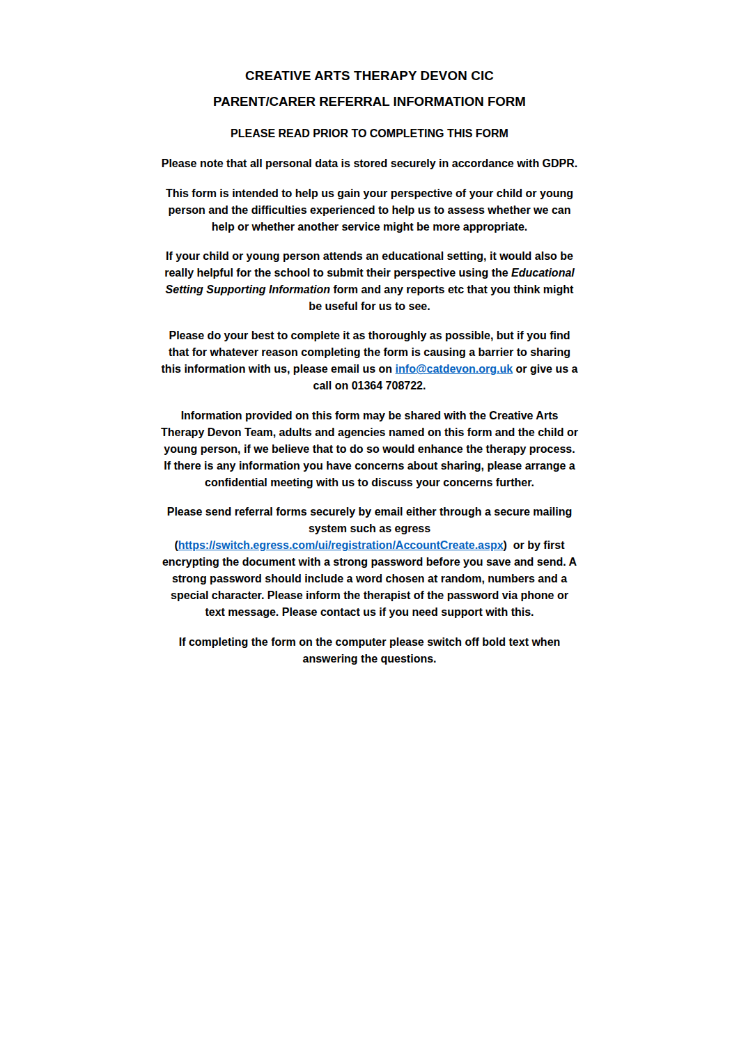CREATIVE ARTS THERAPY DEVON CIC
PARENT/CARER REFERRAL INFORMATION FORM
PLEASE READ PRIOR TO COMPLETING THIS FORM
Please note that all personal data is stored securely in accordance with GDPR.
This form is intended to help us gain your perspective of your child or young person and the difficulties experienced to help us to assess whether we can help or whether another service might be more appropriate.
If your child or young person attends an educational setting, it would also be really helpful for the school to submit their perspective using the Educational Setting Supporting Information form and any reports etc that you think might be useful for us to see.
Please do your best to complete it as thoroughly as possible, but if you find that for whatever reason completing the form is causing a barrier to sharing this information with us, please email us on info@catdevon.org.uk or give us a call on 01364 708722.
Information provided on this form may be shared with the Creative Arts Therapy Devon Team, adults and agencies named on this form and the child or young person, if we believe that to do so would enhance the therapy process. If there is any information you have concerns about sharing, please arrange a confidential meeting with us to discuss your concerns further.
Please send referral forms securely by email either through a secure mailing system such as egress (https://switch.egress.com/ui/registration/AccountCreate.aspx) or by first encrypting the document with a strong password before you save and send. A strong password should include a word chosen at random, numbers and a special character. Please inform the therapist of the password via phone or text message. Please contact us if you need support with this.
If completing the form on the computer please switch off bold text when answering the questions.